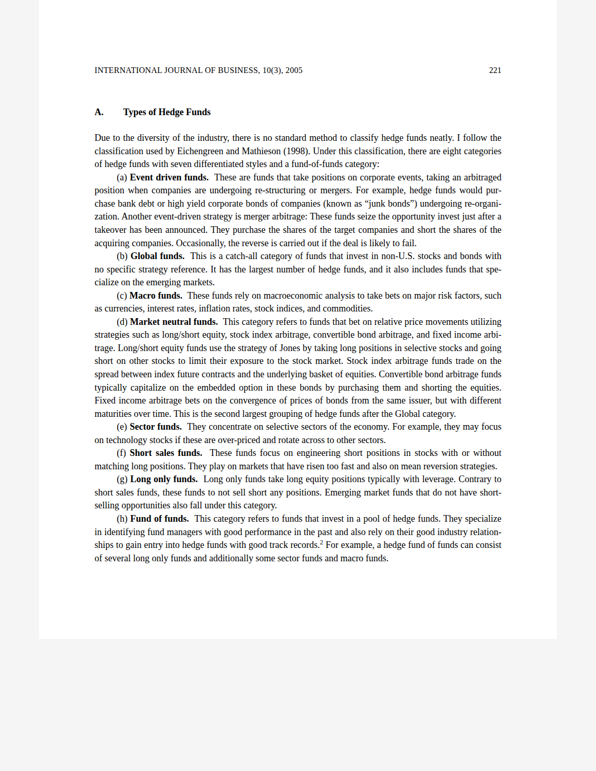INTERNATIONAL JOURNAL OF BUSINESS, 10(3), 2005 221
A. Types of Hedge Funds
Due to the diversity of the industry, there is no standard method to classify hedge funds neatly. I follow the classification used by Eichengreen and Mathieson (1998). Under this classification, there are eight categories of hedge funds with seven differentiated styles and a fund-of-funds category:
(a) Event driven funds. These are funds that take positions on corporate events, taking an arbitraged position when companies are undergoing re-structuring or mergers. For example, hedge funds would purchase bank debt or high yield corporate bonds of companies (known as “junk bonds”) undergoing re-organization. Another event-driven strategy is merger arbitrage: These funds seize the opportunity invest just after a takeover has been announced. They purchase the shares of the target companies and short the shares of the acquiring companies. Occasionally, the reverse is carried out if the deal is likely to fail.
(b) Global funds. This is a catch-all category of funds that invest in non-U.S. stocks and bonds with no specific strategy reference. It has the largest number of hedge funds, and it also includes funds that specialize on the emerging markets.
(c) Macro funds. These funds rely on macroeconomic analysis to take bets on major risk factors, such as currencies, interest rates, inflation rates, stock indices, and commodities.
(d) Market neutral funds. This category refers to funds that bet on relative price movements utilizing strategies such as long/short equity, stock index arbitrage, convertible bond arbitrage, and fixed income arbitrage. Long/short equity funds use the strategy of Jones by taking long positions in selective stocks and going short on other stocks to limit their exposure to the stock market. Stock index arbitrage funds trade on the spread between index future contracts and the underlying basket of equities. Convertible bond arbitrage funds typically capitalize on the embedded option in these bonds by purchasing them and shorting the equities. Fixed income arbitrage bets on the convergence of prices of bonds from the same issuer, but with different maturities over time. This is the second largest grouping of hedge funds after the Global category.
(e) Sector funds. They concentrate on selective sectors of the economy. For example, they may focus on technology stocks if these are over-priced and rotate across to other sectors.
(f) Short sales funds. These funds focus on engineering short positions in stocks with or without matching long positions. They play on markets that have risen too fast and also on mean reversion strategies.
(g) Long only funds. Long only funds take long equity positions typically with leverage. Contrary to short sales funds, these funds to not sell short any positions. Emerging market funds that do not have short-selling opportunities also fall under this category.
(h) Fund of funds. This category refers to funds that invest in a pool of hedge funds. They specialize in identifying fund managers with good performance in the past and also rely on their good industry relationships to gain entry into hedge funds with good track records.2 For example, a hedge fund of funds can consist of several long only funds and additionally some sector funds and macro funds.